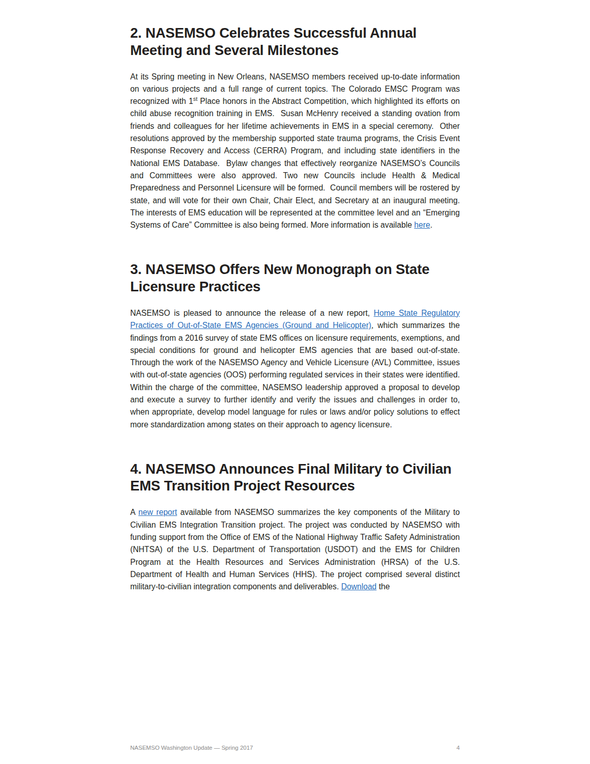2. NASEMSO Celebrates Successful Annual Meeting and Several Milestones
At its Spring meeting in New Orleans, NASEMSO members received up-to-date information on various projects and a full range of current topics. The Colorado EMSC Program was recognized with 1st Place honors in the Abstract Competition, which highlighted its efforts on child abuse recognition training in EMS. Susan McHenry received a standing ovation from friends and colleagues for her lifetime achievements in EMS in a special ceremony. Other resolutions approved by the membership supported state trauma programs, the Crisis Event Response Recovery and Access (CERRA) Program, and including state identifiers in the National EMS Database. Bylaw changes that effectively reorganize NASEMSO’s Councils and Committees were also approved. Two new Councils include Health & Medical Preparedness and Personnel Licensure will be formed. Council members will be rostered by state, and will vote for their own Chair, Chair Elect, and Secretary at an inaugural meeting. The interests of EMS education will be represented at the committee level and an “Emerging Systems of Care” Committee is also being formed. More information is available here.
3. NASEMSO Offers New Monograph on State Licensure Practices
NASEMSO is pleased to announce the release of a new report, Home State Regulatory Practices of Out-of-State EMS Agencies (Ground and Helicopter), which summarizes the findings from a 2016 survey of state EMS offices on licensure requirements, exemptions, and special conditions for ground and helicopter EMS agencies that are based out-of-state. Through the work of the NASEMSO Agency and Vehicle Licensure (AVL) Committee, issues with out-of-state agencies (OOS) performing regulated services in their states were identified. Within the charge of the committee, NASEMSO leadership approved a proposal to develop and execute a survey to further identify and verify the issues and challenges in order to, when appropriate, develop model language for rules or laws and/or policy solutions to effect more standardization among states on their approach to agency licensure.
4. NASEMSO Announces Final Military to Civilian EMS Transition Project Resources
A new report available from NASEMSO summarizes the key components of the Military to Civilian EMS Integration Transition project. The project was conducted by NASEMSO with funding support from the Office of EMS of the National Highway Traffic Safety Administration (NHTSA) of the U.S. Department of Transportation (USDOT) and the EMS for Children Program at the Health Resources and Services Administration (HRSA) of the U.S. Department of Health and Human Services (HHS). The project comprised several distinct military-to-civilian integration components and deliverables. Download the
NASEMSO Washington Update — Spring 2017 4